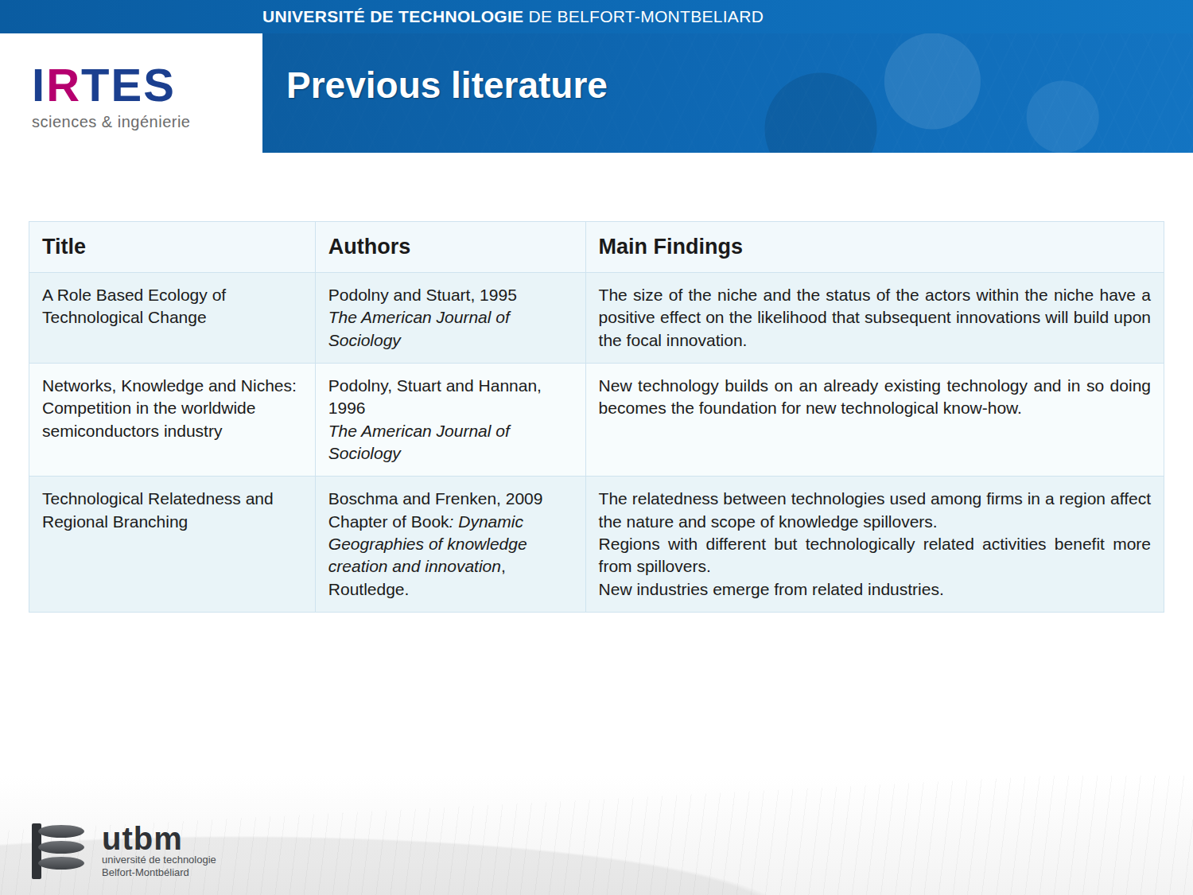UNIVERSITÉ DE TECHNOLOGIE DE BELFORT-MONTBELIARD
Previous literature
IRTES
sciences & ingénierie
| Title | Authors | Main Findings |
| --- | --- | --- |
| A Role Based Ecology of Technological Change | Podolny and Stuart, 1995 The American Journal of Sociology | The size of the niche and the status of the actors within the niche have a positive effect on the likelihood that subsequent innovations will build upon the focal innovation. |
| Networks, Knowledge and Niches: Competition in the worldwide semiconductors industry | Podolny, Stuart and Hannan, 1996 The American Journal of Sociology | New technology builds on an already existing technology and in so doing becomes the foundation for new technological know-how. |
| Technological Relatedness and Regional Branching | Boschma and Frenken, 2009 Chapter of Book : Dynamic Geographies of knowledge creation and innovation , Routledge. | The relatedness between technologies used among firms in a region affect the nature and scope of knowledge spillovers. Regions with different but technologically related activities benefit more from spillovers. New industries emerge from related industries. |
utbm
université de technologie
Belfort-Montbéliard